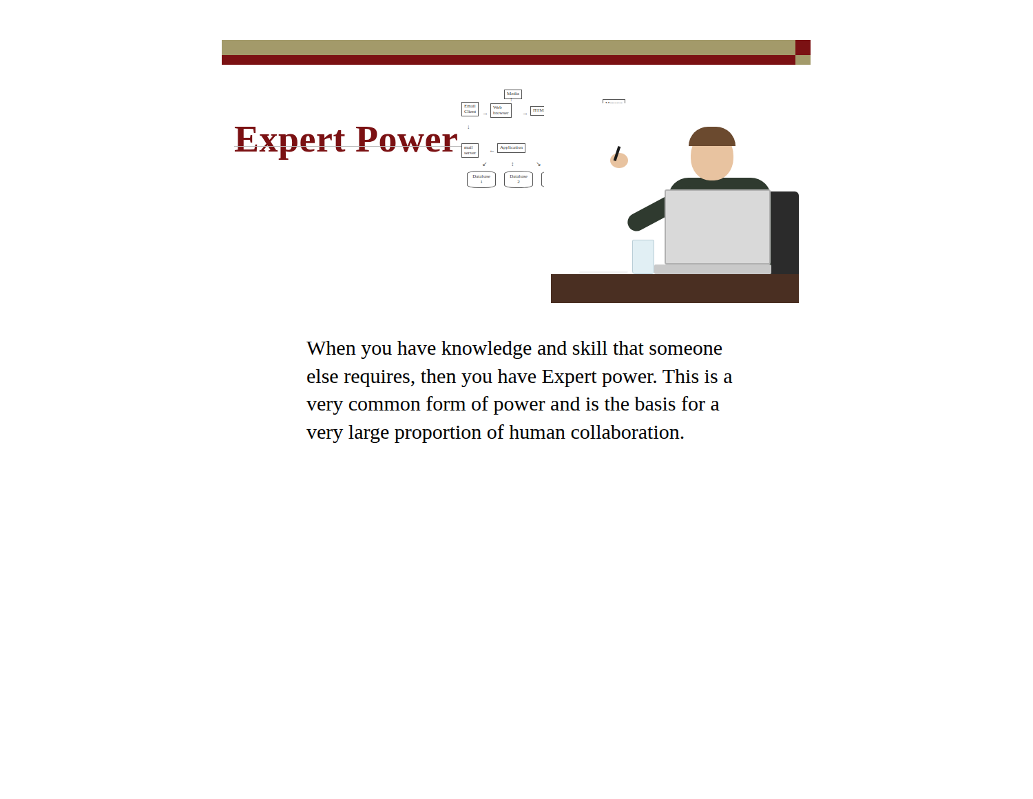Expert Power
Media
Email
Client
Web
browser
HTML
Server
Manager
Designer
mail
server
Application
Database
1
Database
2
Database
3
↑ → → → ↔ ↔ ↓ ← ↑ ← ↙ ↕ ↘
When you have knowledge and skill that someone else requires, then you have Expert power. This is a very common form of power and is the basis for a very large proportion of human collaboration.